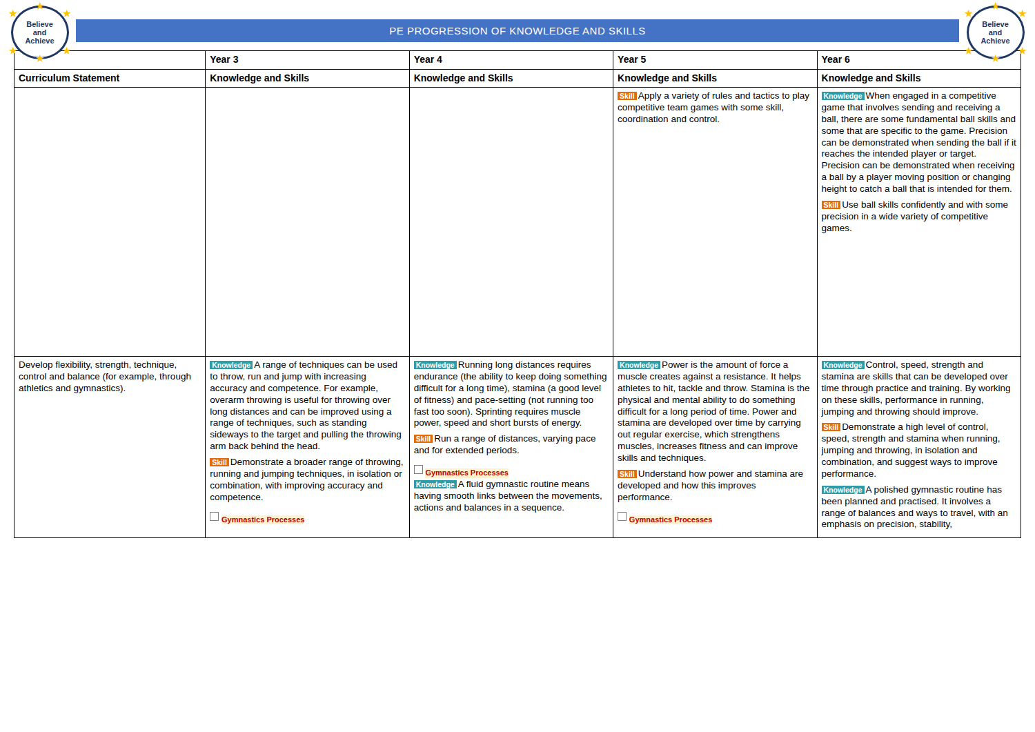★★★ ★★★ Believe and Achieve
★★★ ★★★ Believe and Achieve
PE PROGRESSION OF KNOWLEDGE AND SKILLS
| | Year 3 | Year 4 | Year 5 | Year 6 |
| --- | --- | --- | --- | --- |
| Curriculum Statement | Knowledge and Skills | Knowledge and Skills | Knowledge and Skills | Knowledge and Skills |
| | | | Skill Apply a variety of rules and tactics to play competitive team games with some skill, coordination and control. | Knowledge When engaged in a competitive game that involves sending and receiving a ball, there are some fundamental ball skills and some that are specific to the game. Precision can be demonstrated when sending the ball if it reaches the intended player or target. Precision can be demonstrated when receiving a ball by a player moving position or changing height to catch a ball that is intended for them. Skill Use ball skills confidently and with some precision in a wide variety of competitive games. |
| Develop flexibility, strength, technique, control and balance (for example, through athletics and gymnastics). | Knowledge A range of techniques can be used to throw, run and jump with increasing accuracy and competence. For example, overarm throwing is useful for throwing over long distances and can be improved using a range of techniques, such as standing sideways to the target and pulling the throwing arm back behind the head. Skill Demonstrate a broader range of throwing, running and jumping techniques, in isolation or combination, with improving accuracy and competence. Gymnastics Processes | Knowledge Running long distances requires endurance (the ability to keep doing something difficult for a long time), stamina (a good level of fitness) and pace-setting (not running too fast too soon). Sprinting requires muscle power, speed and short bursts of energy. Skill Run a range of distances, varying pace and for extended periods. Gymnastics Processes Knowledge A fluid gymnastic routine means having smooth links between the movements, actions and balances in a sequence. | Knowledge Power is the amount of force a muscle creates against a resistance. It helps athletes to hit, tackle and throw. Stamina is the physical and mental ability to do something difficult for a long period of time. Power and stamina are developed over time by carrying out regular exercise, which strengthens muscles, increases fitness and can improve skills and techniques. Skill Understand how power and stamina are developed and how this improves performance. Gymnastics Processes | Knowledge Control, speed, strength and stamina are skills that can be developed over time through practice and training. By working on these skills, performance in running, jumping and throwing should improve. Skill Demonstrate a high level of control, speed, strength and stamina when running, jumping and throwing, in isolation and combination, and suggest ways to improve performance. Knowledge A polished gymnastic routine has been planned and practised. It involves a range of balances and ways to travel, with an emphasis on precision, stability, |